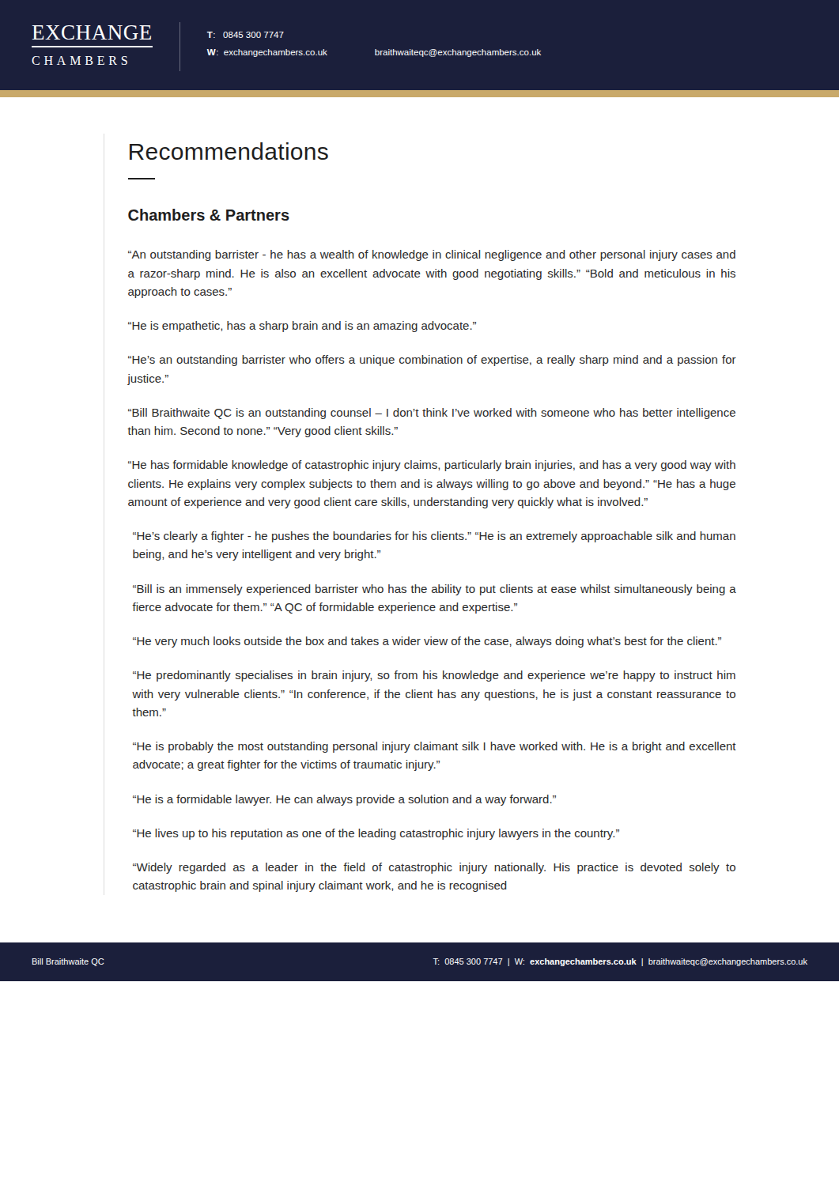EXCHANGE CHAMBERS
T: 0845 300 7747 W: exchangechambers.co.uk braithwaiteqc@exchangechambers.co.uk
Recommendations
Chambers & Partners
“An outstanding barrister - he has a wealth of knowledge in clinical negligence and other personal injury cases and a razor-sharp mind. He is also an excellent advocate with good negotiating skills.” “Bold and meticulous in his approach to cases.”
“He is empathetic, has a sharp brain and is an amazing advocate.”
“He’s an outstanding barrister who offers a unique combination of expertise, a really sharp mind and a passion for justice.”
“Bill Braithwaite QC is an outstanding counsel – I don’t think I’ve worked with someone who has better intelligence than him. Second to none.” “Very good client skills.”
“He has formidable knowledge of catastrophic injury claims, particularly brain injuries, and has a very good way with clients. He explains very complex subjects to them and is always willing to go above and beyond.” “He has a huge amount of experience and very good client care skills, understanding very quickly what is involved.”
“He’s clearly a fighter - he pushes the boundaries for his clients.” “He is an extremely approachable silk and human being, and he’s very intelligent and very bright.”
“Bill is an immensely experienced barrister who has the ability to put clients at ease whilst simultaneously being a fierce advocate for them.” “A QC of formidable experience and expertise.”
“He very much looks outside the box and takes a wider view of the case, always doing what’s best for the client.”
“He predominantly specialises in brain injury, so from his knowledge and experience we’re happy to instruct him with very vulnerable clients.” “In conference, if the client has any questions, he is just a constant reassurance to them.”
“He is probably the most outstanding personal injury claimant silk I have worked with. He is a bright and excellent advocate; a great fighter for the victims of traumatic injury.”
“He is a formidable lawyer. He can always provide a solution and a way forward.”
“He lives up to his reputation as one of the leading catastrophic injury lawyers in the country.”
“Widely regarded as a leader in the field of catastrophic injury nationally. His practice is devoted solely to catastrophic brain and spinal injury claimant work, and he is recognised
Bill Braithwaite QC
T: 0845 300 7747 | W: exchangechambers.co.uk | braithwaiteqc@exchangechambers.co.uk